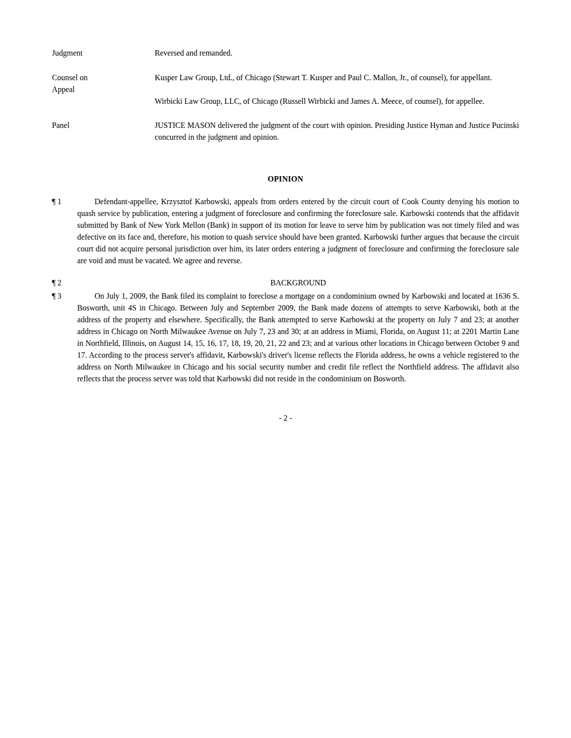| Judgment | Reversed and remanded. |
| Counsel on Appeal | Kusper Law Group, Ltd., of Chicago (Stewart T. Kusper and Paul C. Mallon, Jr., of counsel), for appellant. Wirbicki Law Group, LLC, of Chicago (Russell Wirbicki and James A. Meece, of counsel), for appellee. |
| Panel | JUSTICE MASON delivered the judgment of the court with opinion. Presiding Justice Hyman and Justice Pucinski concurred in the judgment and opinion. |
OPINION
¶ 1
Defendant-appellee, Krzysztof Karbowski, appeals from orders entered by the circuit court of Cook County denying his motion to quash service by publication, entering a judgment of foreclosure and confirming the foreclosure sale. Karbowski contends that the affidavit submitted by Bank of New York Mellon (Bank) in support of its motion for leave to serve him by publication was not timely filed and was defective on its face and, therefore, his motion to quash service should have been granted. Karbowski further argues that because the circuit court did not acquire personal jurisdiction over him, its later orders entering a judgment of foreclosure and confirming the foreclosure sale are void and must be vacated. We agree and reverse.
¶ 2
BACKGROUND
¶ 3
On July 1, 2009, the Bank filed its complaint to foreclose a mortgage on a condominium owned by Karbowski and located at 1636 S. Bosworth, unit 4S in Chicago. Between July and September 2009, the Bank made dozens of attempts to serve Karbowski, both at the address of the property and elsewhere. Specifically, the Bank attempted to serve Karbowski at the property on July 7 and 23; at another address in Chicago on North Milwaukee Avenue on July 7, 23 and 30; at an address in Miami, Florida, on August 11; at 2201 Martin Lane in Northfield, Illinois, on August 14, 15, 16, 17, 18, 19, 20, 21, 22 and 23; and at various other locations in Chicago between October 9 and 17. According to the process server's affidavit, Karbowski's driver's license reflects the Florida address, he owns a vehicle registered to the address on North Milwaukee in Chicago and his social security number and credit file reflect the Northfield address. The affidavit also reflects that the process server was told that Karbowski did not reside in the condominium on Bosworth.
- 2 -